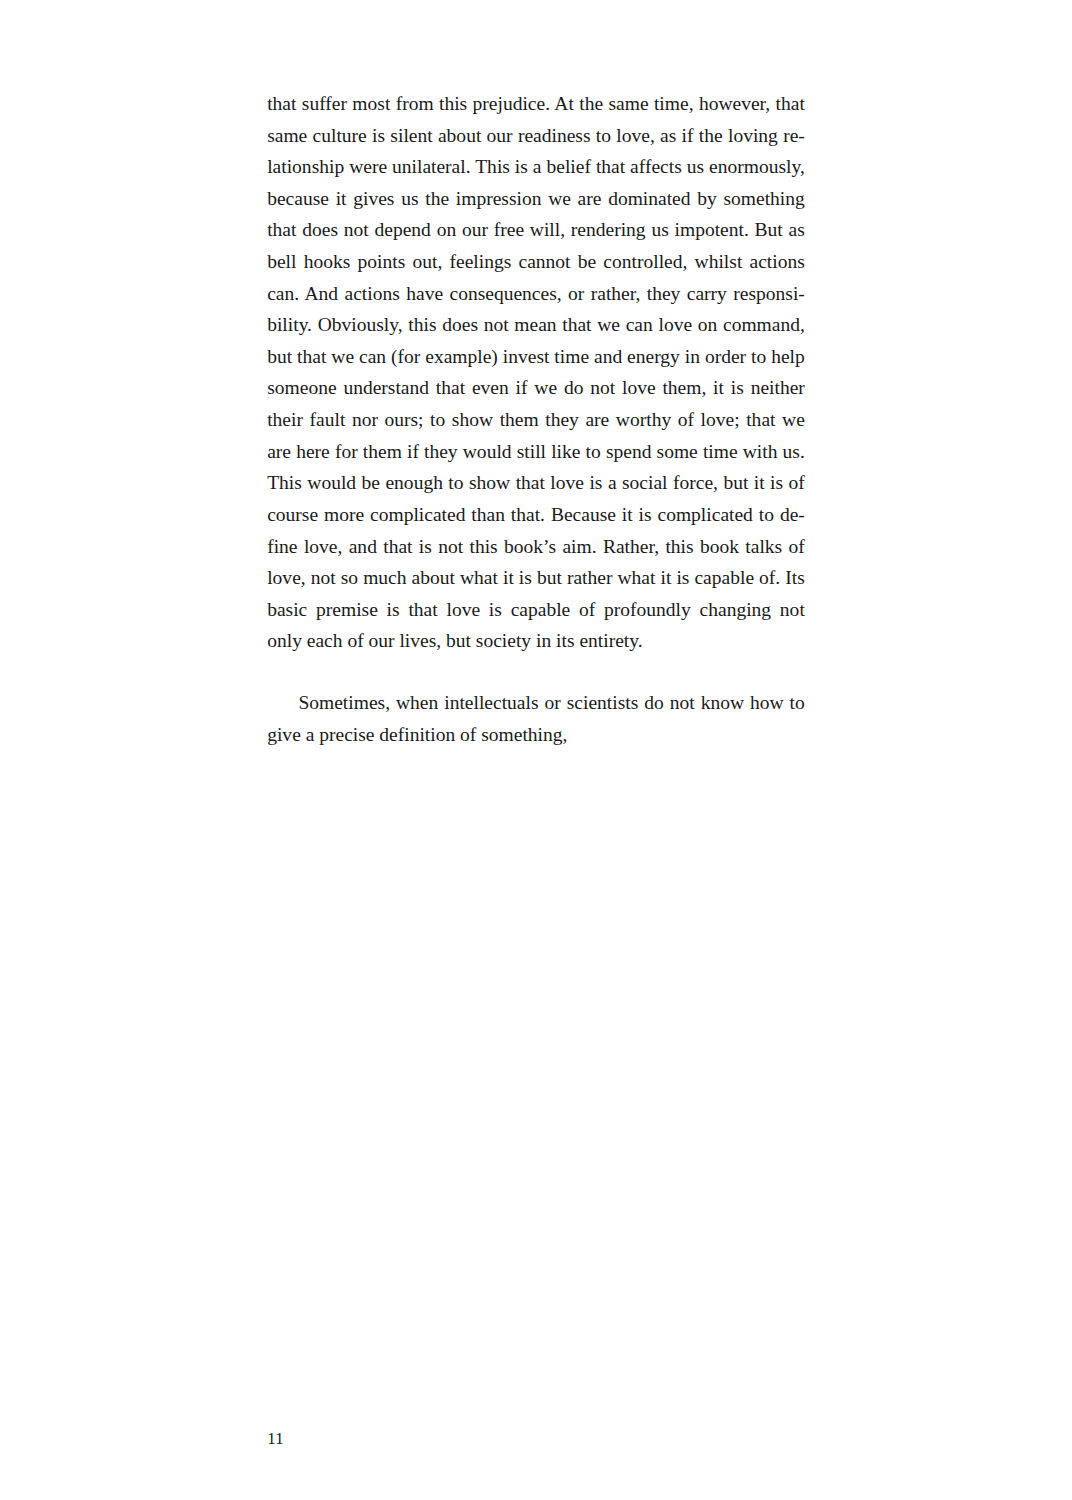that suffer most from this prejudice. At the same time, however, that same culture is silent about our readiness to love, as if the loving relationship were unilateral. This is a belief that affects us enormously, because it gives us the impression we are dominated by something that does not depend on our free will, rendering us impotent. But as bell hooks points out, feelings cannot be controlled, whilst actions can. And actions have consequences, or rather, they carry responsibility. Obviously, this does not mean that we can love on command, but that we can (for example) invest time and energy in order to help someone understand that even if we do not love them, it is neither their fault nor ours; to show them they are worthy of love; that we are here for them if they would still like to spend some time with us. This would be enough to show that love is a social force, but it is of course more complicated than that. Because it is complicated to define love, and that is not this book’s aim. Rather, this book talks of love, not so much about what it is but rather what it is capable of. Its basic premise is that love is capable of profoundly changing not only each of our lives, but society in its entirety.
Sometimes, when intellectuals or scientists do not know how to give a precise definition of something,
11